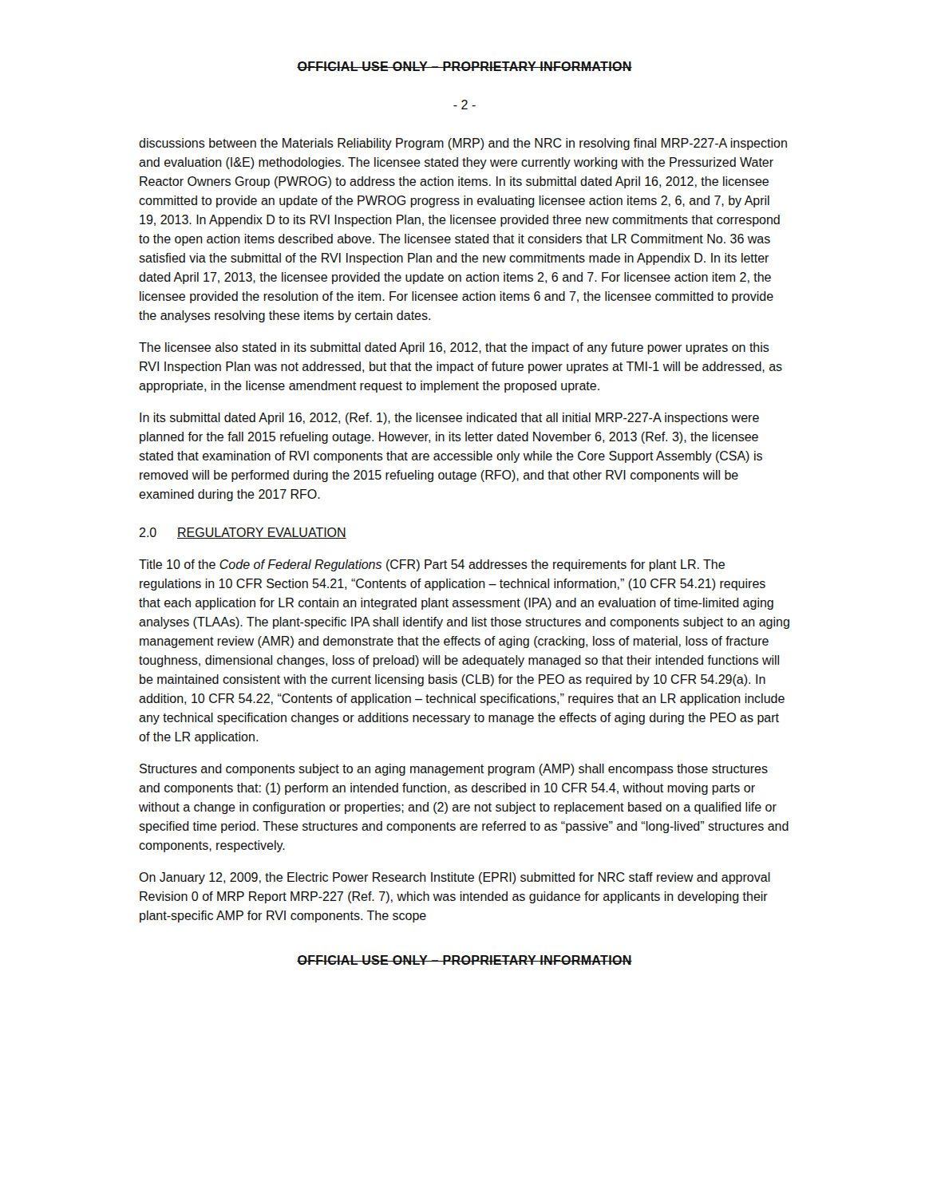OFFICIAL USE ONLY – PROPRIETARY INFORMATION
- 2 -
discussions between the Materials Reliability Program (MRP) and the NRC in resolving final MRP-227-A inspection and evaluation (I&E) methodologies. The licensee stated they were currently working with the Pressurized Water Reactor Owners Group (PWROG) to address the action items. In its submittal dated April 16, 2012, the licensee committed to provide an update of the PWROG progress in evaluating licensee action items 2, 6, and 7, by April 19, 2013. In Appendix D to its RVI Inspection Plan, the licensee provided three new commitments that correspond to the open action items described above. The licensee stated that it considers that LR Commitment No. 36 was satisfied via the submittal of the RVI Inspection Plan and the new commitments made in Appendix D. In its letter dated April 17, 2013, the licensee provided the update on action items 2, 6 and 7. For licensee action item 2, the licensee provided the resolution of the item. For licensee action items 6 and 7, the licensee committed to provide the analyses resolving these items by certain dates.
The licensee also stated in its submittal dated April 16, 2012, that the impact of any future power uprates on this RVI Inspection Plan was not addressed, but that the impact of future power uprates at TMI-1 will be addressed, as appropriate, in the license amendment request to implement the proposed uprate.
In its submittal dated April 16, 2012, (Ref. 1), the licensee indicated that all initial MRP-227-A inspections were planned for the fall 2015 refueling outage. However, in its letter dated November 6, 2013 (Ref. 3), the licensee stated that examination of RVI components that are accessible only while the Core Support Assembly (CSA) is removed will be performed during the 2015 refueling outage (RFO), and that other RVI components will be examined during the 2017 RFO.
2.0 REGULATORY EVALUATION
Title 10 of the Code of Federal Regulations (CFR) Part 54 addresses the requirements for plant LR. The regulations in 10 CFR Section 54.21, “Contents of application – technical information,” (10 CFR 54.21) requires that each application for LR contain an integrated plant assessment (IPA) and an evaluation of time-limited aging analyses (TLAAs). The plant-specific IPA shall identify and list those structures and components subject to an aging management review (AMR) and demonstrate that the effects of aging (cracking, loss of material, loss of fracture toughness, dimensional changes, loss of preload) will be adequately managed so that their intended functions will be maintained consistent with the current licensing basis (CLB) for the PEO as required by 10 CFR 54.29(a). In addition, 10 CFR 54.22, “Contents of application – technical specifications,” requires that an LR application include any technical specification changes or additions necessary to manage the effects of aging during the PEO as part of the LR application.
Structures and components subject to an aging management program (AMP) shall encompass those structures and components that: (1) perform an intended function, as described in 10 CFR 54.4, without moving parts or without a change in configuration or properties; and (2) are not subject to replacement based on a qualified life or specified time period. These structures and components are referred to as “passive” and “long-lived” structures and components, respectively.
On January 12, 2009, the Electric Power Research Institute (EPRI) submitted for NRC staff review and approval Revision 0 of MRP Report MRP-227 (Ref. 7), which was intended as guidance for applicants in developing their plant-specific AMP for RVI components. The scope
OFFICIAL USE ONLY – PROPRIETARY INFORMATION